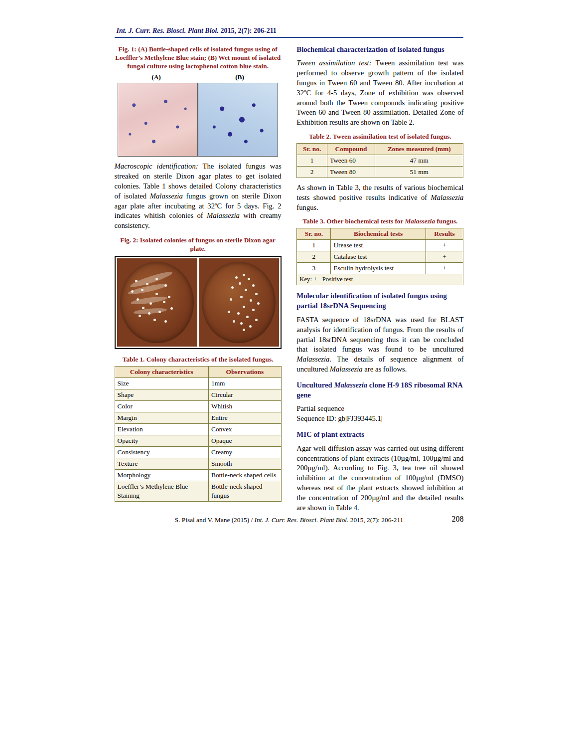Int. J. Curr. Res. Biosci. Plant Biol. 2015, 2(7): 206-211
Fig. 1: (A) Bottle-shaped cells of isolated fungus using of Loeffler’s Methylene Blue stain; (B) Wet mount of isolated fungal culture using lactophenol cotton blue stain.
(A)(B)
Macroscopic identification: The isolated fungus was streaked on sterile Dixon agar plates to get isolated colonies. Table 1 shows detailed Colony characteristics of isolated Malassezia fungus grown on sterile Dixon agar plate after incubating at 32ºC for 5 days. Fig. 2 indicates whitish colonies of Malassezia with creamy consistency.
Fig. 2: Isolated colonies of fungus on sterile Dixon agar plate.
Table 1. Colony characteristics of the isolated fungus.
| Colony characteristics | Observations |
| --- | --- |
| Size | 1mm |
| Shape | Circular |
| Color | Whitish |
| Margin | Entire |
| Elevation | Convex |
| Opacity | Opaque |
| Consistency | Creamy |
| Texture | Smooth |
| Morphology | Bottle-neck shaped cells |
| Loeffler’s Methylene Blue Staining | Bottle-neck shaped fungus |
Biochemical characterization of isolated fungus
Tween assimilation test: Tween assimilation test was performed to observe growth pattern of the isolated fungus in Tween 60 and Tween 80. After incubation at 32ºC for 4-5 days, Zone of exhibition was observed around both the Tween compounds indicating positive Tween 60 and Tween 80 assimilation. Detailed Zone of Exhibition results are shown on Table 2.
Table 2. Tween assimilation test of isolated fungus.
| Sr. no. | Compound | Zones measured (mm) |
| --- | --- | --- |
| 1 | Tween 60 | 47 mm |
| 2 | Tween 80 | 51 mm |
As shown in Table 3, the results of various biochemical tests showed positive results indicative of Malassezia fungus.
Table 3. Other biochemical tests for Malassezia fungus.
| Sr. no. | Biochemical tests | Results |
| --- | --- | --- |
| 1 | Urease test | + |
| 2 | Catalase test | + |
| 3 | Esculin hydrolysis test | + |
| Key: + - Positive test |
Molecular identification of isolated fungus using partial 18srDNA Sequencing
FASTA sequence of 18srDNA was used for BLAST analysis for identification of fungus. From the results of partial 18srDNA sequencing thus it can be concluded that isolated fungus was found to be uncultured Malassezia. The details of sequence alignment of uncultured Malassezia are as follows.
Uncultured Malassezia clone H-9 18S ribosomal RNA gene
Partial sequence
Sequence ID: gb|FJ393445.1|
MIC of plant extracts
Agar well diffusion assay was carried out using different concentrations of plant extracts (10µg/ml, 100µg/ml and 200µg/ml). According to Fig. 3, tea tree oil showed inhibition at the concentration of 100µg/ml (DMSO) whereas rest of the plant extracts showed inhibition at the concentration of 200µg/ml and the detailed results are shown in Table 4.
S. Pisal and V. Mane (2015) / Int. J. Curr. Res. Biosci. Plant Biol. 2015, 2(7): 206-211
208